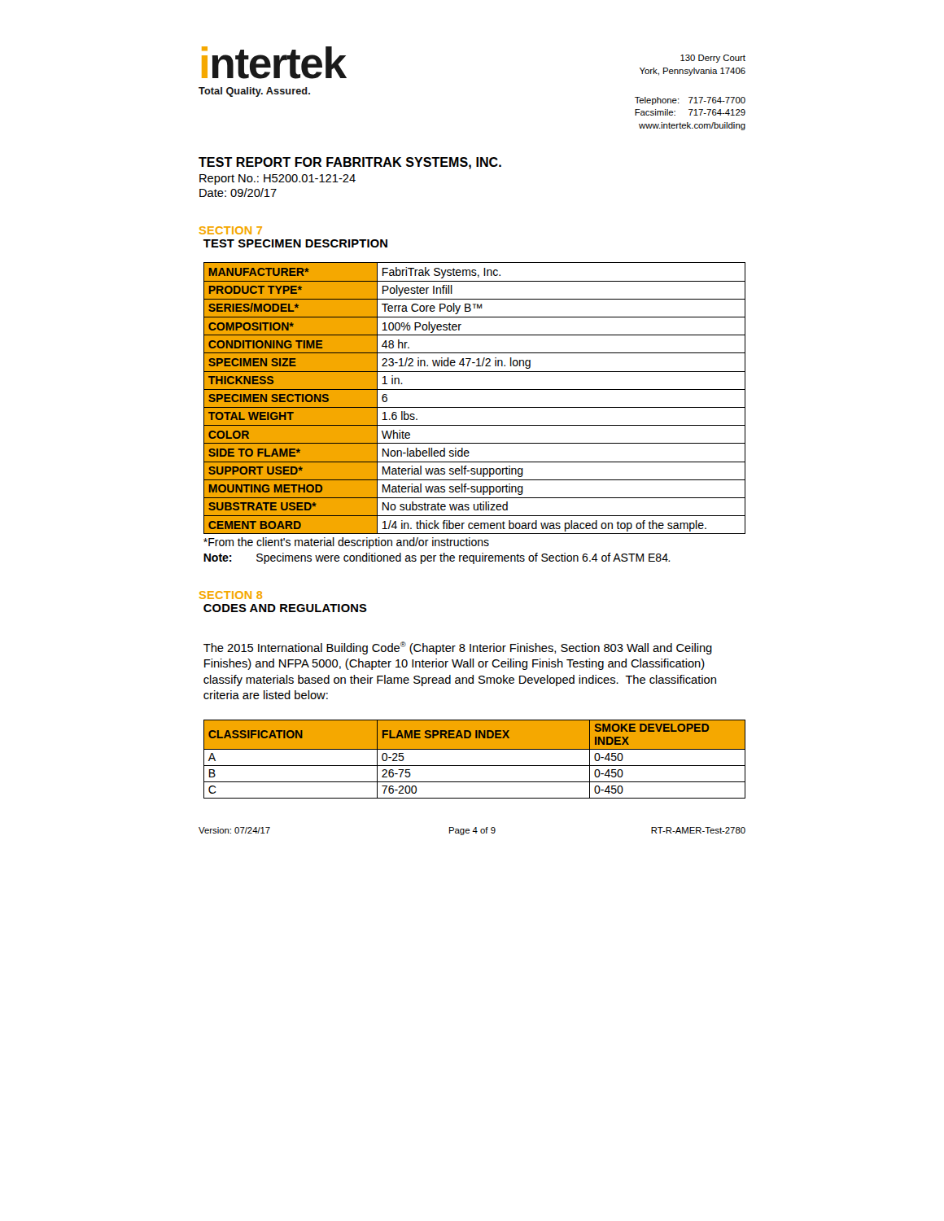intertek
Total Quality. Assured.
130 Derry Court
York, Pennsylvania 17406
Telephone: 717-764-7700
Facsimile: 717-764-4129
www.intertek.com/building
TEST REPORT FOR FABRITRAK SYSTEMS, INC.
Report No.: H5200.01-121-24
Date: 09/20/17
SECTION 7
TEST SPECIMEN DESCRIPTION
| MANUFACTURER* | FabriTrak Systems, Inc. |
| PRODUCT TYPE* | Polyester Infill |
| SERIES/MODEL* | Terra Core Poly B™ |
| COMPOSITION* | 100% Polyester |
| CONDITIONING TIME | 48 hr. |
| SPECIMEN SIZE | 23-1/2 in. wide 47-1/2 in. long |
| THICKNESS | 1 in. |
| SPECIMEN SECTIONS | 6 |
| TOTAL WEIGHT | 1.6 lbs. |
| COLOR | White |
| SIDE TO FLAME* | Non-labelled side |
| SUPPORT USED* | Material was self-supporting |
| MOUNTING METHOD | Material was self-supporting |
| SUBSTRATE USED* | No substrate was utilized |
| CEMENT BOARD | 1/4 in. thick fiber cement board was placed on top of the sample. |
*From the client's material description and/or instructions
Note: Specimens were conditioned as per the requirements of Section 6.4 of ASTM E84.
SECTION 8
CODES AND REGULATIONS
The 2015 International Building Code® (Chapter 8 Interior Finishes, Section 803 Wall and Ceiling Finishes) and NFPA 5000, (Chapter 10 Interior Wall or Ceiling Finish Testing and Classification) classify materials based on their Flame Spread and Smoke Developed indices. The classification criteria are listed below:
| CLASSIFICATION | FLAME SPREAD INDEX | SMOKE DEVELOPED INDEX |
| --- | --- | --- |
| A | 0-25 | 0-450 |
| B | 26-75 | 0-450 |
| C | 76-200 | 0-450 |
Version: 07/24/17
Page 4 of 9
RT-R-AMER-Test-2780